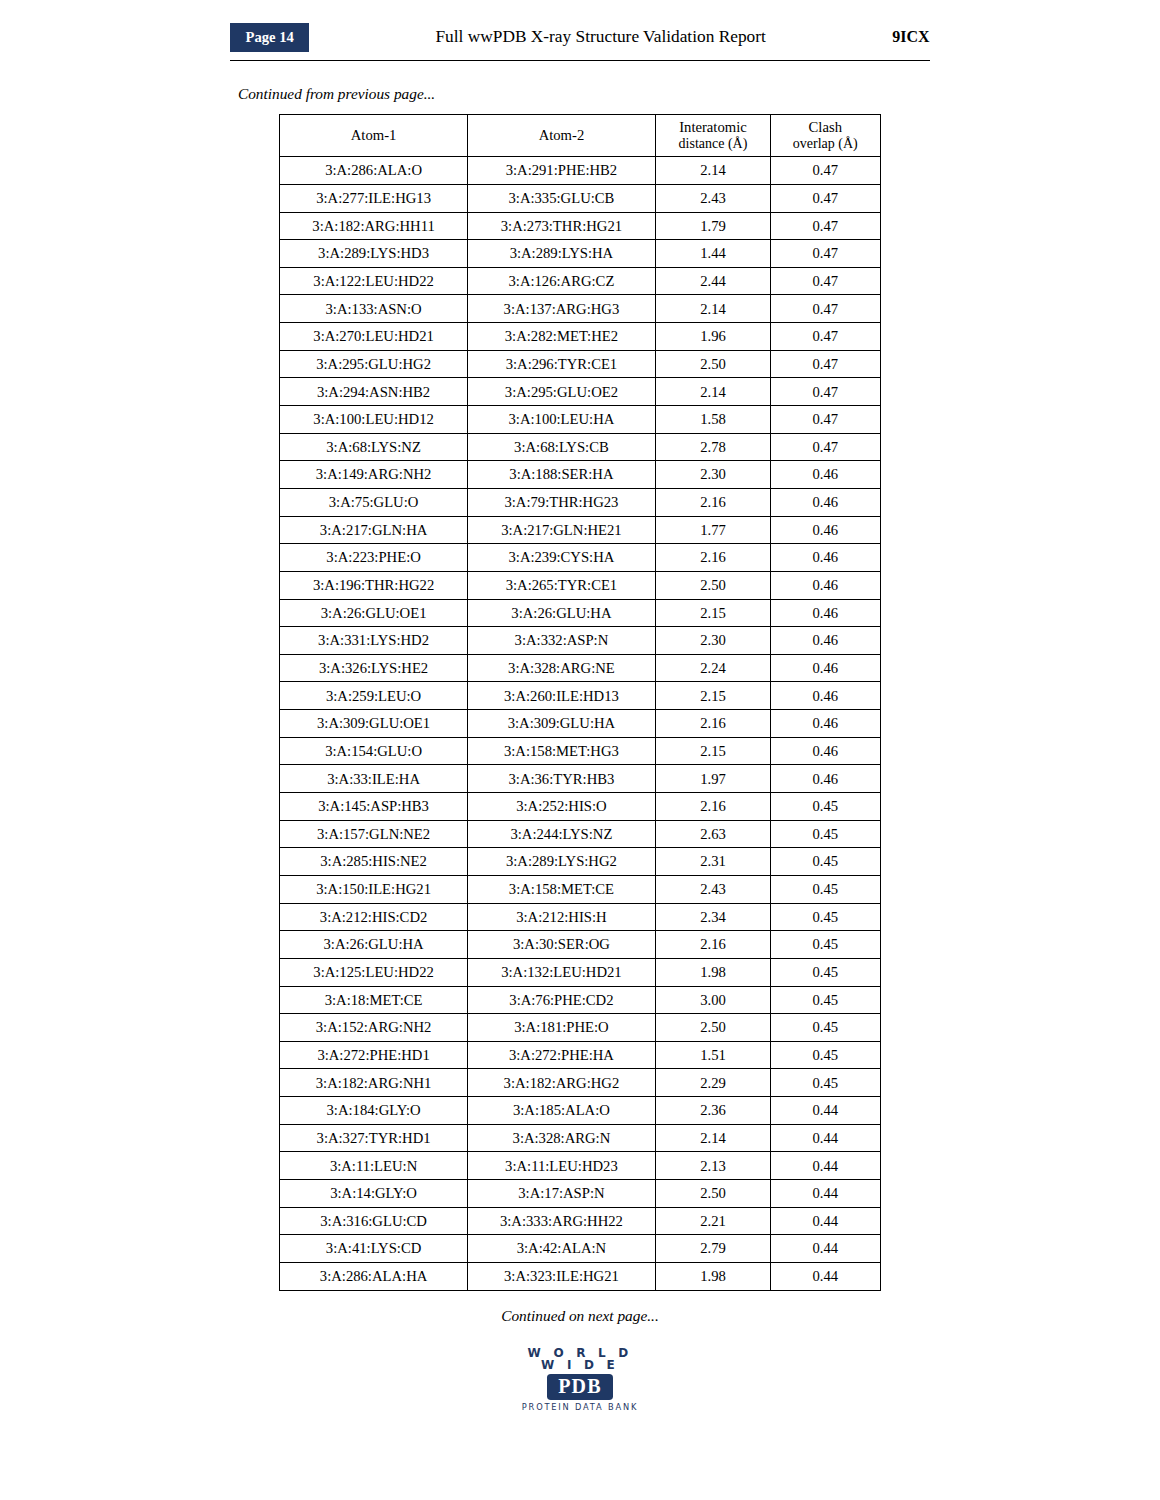Page 14
Full wwPDB X-ray Structure Validation Report
9ICX
Continued from previous page...
| Atom-1 | Atom-2 | Interatomic distance (Å) | Clash overlap (Å) |
| --- | --- | --- | --- |
| 3:A:286:ALA:O | 3:A:291:PHE:HB2 | 2.14 | 0.47 |
| 3:A:277:ILE:HG13 | 3:A:335:GLU:CB | 2.43 | 0.47 |
| 3:A:182:ARG:HH11 | 3:A:273:THR:HG21 | 1.79 | 0.47 |
| 3:A:289:LYS:HD3 | 3:A:289:LYS:HA | 1.44 | 0.47 |
| 3:A:122:LEU:HD22 | 3:A:126:ARG:CZ | 2.44 | 0.47 |
| 3:A:133:ASN:O | 3:A:137:ARG:HG3 | 2.14 | 0.47 |
| 3:A:270:LEU:HD21 | 3:A:282:MET:HE2 | 1.96 | 0.47 |
| 3:A:295:GLU:HG2 | 3:A:296:TYR:CE1 | 2.50 | 0.47 |
| 3:A:294:ASN:HB2 | 3:A:295:GLU:OE2 | 2.14 | 0.47 |
| 3:A:100:LEU:HD12 | 3:A:100:LEU:HA | 1.58 | 0.47 |
| 3:A:68:LYS:NZ | 3:A:68:LYS:CB | 2.78 | 0.47 |
| 3:A:149:ARG:NH2 | 3:A:188:SER:HA | 2.30 | 0.46 |
| 3:A:75:GLU:O | 3:A:79:THR:HG23 | 2.16 | 0.46 |
| 3:A:217:GLN:HA | 3:A:217:GLN:HE21 | 1.77 | 0.46 |
| 3:A:223:PHE:O | 3:A:239:CYS:HA | 2.16 | 0.46 |
| 3:A:196:THR:HG22 | 3:A:265:TYR:CE1 | 2.50 | 0.46 |
| 3:A:26:GLU:OE1 | 3:A:26:GLU:HA | 2.15 | 0.46 |
| 3:A:331:LYS:HD2 | 3:A:332:ASP:N | 2.30 | 0.46 |
| 3:A:326:LYS:HE2 | 3:A:328:ARG:NE | 2.24 | 0.46 |
| 3:A:259:LEU:O | 3:A:260:ILE:HD13 | 2.15 | 0.46 |
| 3:A:309:GLU:OE1 | 3:A:309:GLU:HA | 2.16 | 0.46 |
| 3:A:154:GLU:O | 3:A:158:MET:HG3 | 2.15 | 0.46 |
| 3:A:33:ILE:HA | 3:A:36:TYR:HB3 | 1.97 | 0.46 |
| 3:A:145:ASP:HB3 | 3:A:252:HIS:O | 2.16 | 0.45 |
| 3:A:157:GLN:NE2 | 3:A:244:LYS:NZ | 2.63 | 0.45 |
| 3:A:285:HIS:NE2 | 3:A:289:LYS:HG2 | 2.31 | 0.45 |
| 3:A:150:ILE:HG21 | 3:A:158:MET:CE | 2.43 | 0.45 |
| 3:A:212:HIS:CD2 | 3:A:212:HIS:H | 2.34 | 0.45 |
| 3:A:26:GLU:HA | 3:A:30:SER:OG | 2.16 | 0.45 |
| 3:A:125:LEU:HD22 | 3:A:132:LEU:HD21 | 1.98 | 0.45 |
| 3:A:18:MET:CE | 3:A:76:PHE:CD2 | 3.00 | 0.45 |
| 3:A:152:ARG:NH2 | 3:A:181:PHE:O | 2.50 | 0.45 |
| 3:A:272:PHE:HD1 | 3:A:272:PHE:HA | 1.51 | 0.45 |
| 3:A:182:ARG:NH1 | 3:A:182:ARG:HG2 | 2.29 | 0.45 |
| 3:A:184:GLY:O | 3:A:185:ALA:O | 2.36 | 0.44 |
| 3:A:327:TYR:HD1 | 3:A:328:ARG:N | 2.14 | 0.44 |
| 3:A:11:LEU:N | 3:A:11:LEU:HD23 | 2.13 | 0.44 |
| 3:A:14:GLY:O | 3:A:17:ASP:N | 2.50 | 0.44 |
| 3:A:316:GLU:CD | 3:A:333:ARG:HH22 | 2.21 | 0.44 |
| 3:A:41:LYS:CD | 3:A:42:ALA:N | 2.79 | 0.44 |
| 3:A:286:ALA:HA | 3:A:323:ILE:HG21 | 1.98 | 0.44 |
Continued on next page...
W O R L D W I D E
PDB
PROTEIN DATA BANK